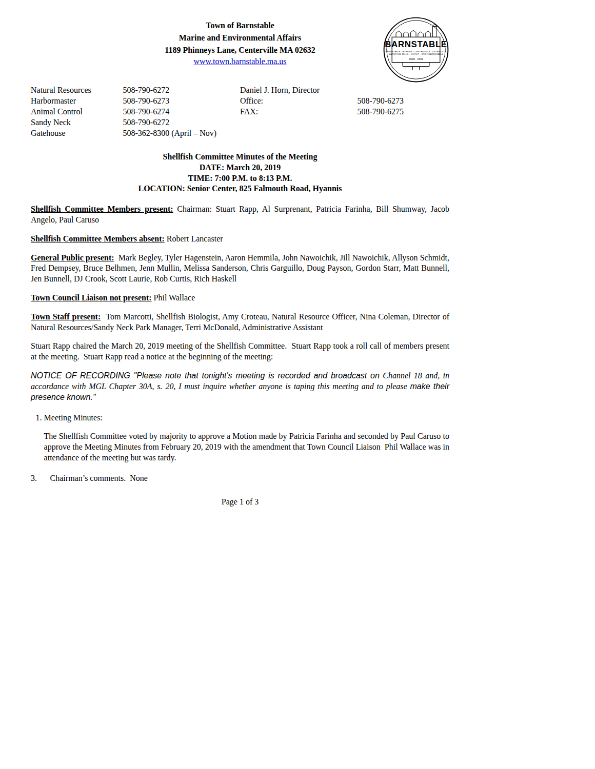BARNSTABLE BARNSTABLE · HYANNIS · CENTERVILLE · OSTERVILLE MARSTONS MILLS · COTUIT · WEST BARNSTABLE 1639 · 1639
Town of Barnstable
Marine and Environmental Affairs
1189 Phinneys Lane, Centerville MA 02632
www.town.barnstable.ma.us
| Natural Resources | 508-790-6272 | Daniel J. Horn, Director | |
| Harbormaster | 508-790-6273 | Office: | 508-790-6273 |
| Animal Control | 508-790-6274 | FAX: | 508-790-6275 |
| Sandy Neck | 508-790-6272 | | |
| Gatehouse | 508-362-8300 (April – Nov) | | |
Shellfish Committee Minutes of the Meeting
DATE: March 20, 2019
TIME: 7:00 P.M. to 8:13 P.M.
LOCATION: Senior Center, 825 Falmouth Road, Hyannis
Shellfish Committee Members present: Chairman: Stuart Rapp, Al Surprenant, Patricia Farinha, Bill Shumway, Jacob Angelo, Paul Caruso
Shellfish Committee Members absent: Robert Lancaster
General Public present: Mark Begley, Tyler Hagenstein, Aaron Hemmila, John Nawoichik, Jill Nawoichik, Allyson Schmidt, Fred Dempsey, Bruce Belhmen, Jenn Mullin, Melissa Sanderson, Chris Garguillo, Doug Payson, Gordon Starr, Matt Bunnell, Jen Bunnell, DJ Crook, Scott Laurie, Rob Curtis, Rich Haskell
Town Council Liaison not present: Phil Wallace
Town Staff present: Tom Marcotti, Shellfish Biologist, Amy Croteau, Natural Resource Officer, Nina Coleman, Director of Natural Resources/Sandy Neck Park Manager, Terri McDonald, Administrative Assistant
Stuart Rapp chaired the March 20, 2019 meeting of the Shellfish Committee. Stuart Rapp took a roll call of members present at the meeting. Stuart Rapp read a notice at the beginning of the meeting:
NOTICE OF RECORDING "Please note that tonight's meeting is recorded and broadcast on Channel 18 and, in accordance with MGL Chapter 30A, s. 20, I must inquire whether anyone is taping this meeting and to please make their presence known."
Meeting Minutes:
The Shellfish Committee voted by majority to approve a Motion made by Patricia Farinha and seconded by Paul Caruso to approve the Meeting Minutes from February 20, 2019 with the amendment that Town Council Liaison Phil Wallace was in attendance of the meeting but was tardy.
3. Chairman’s comments. None
Page 1 of 3